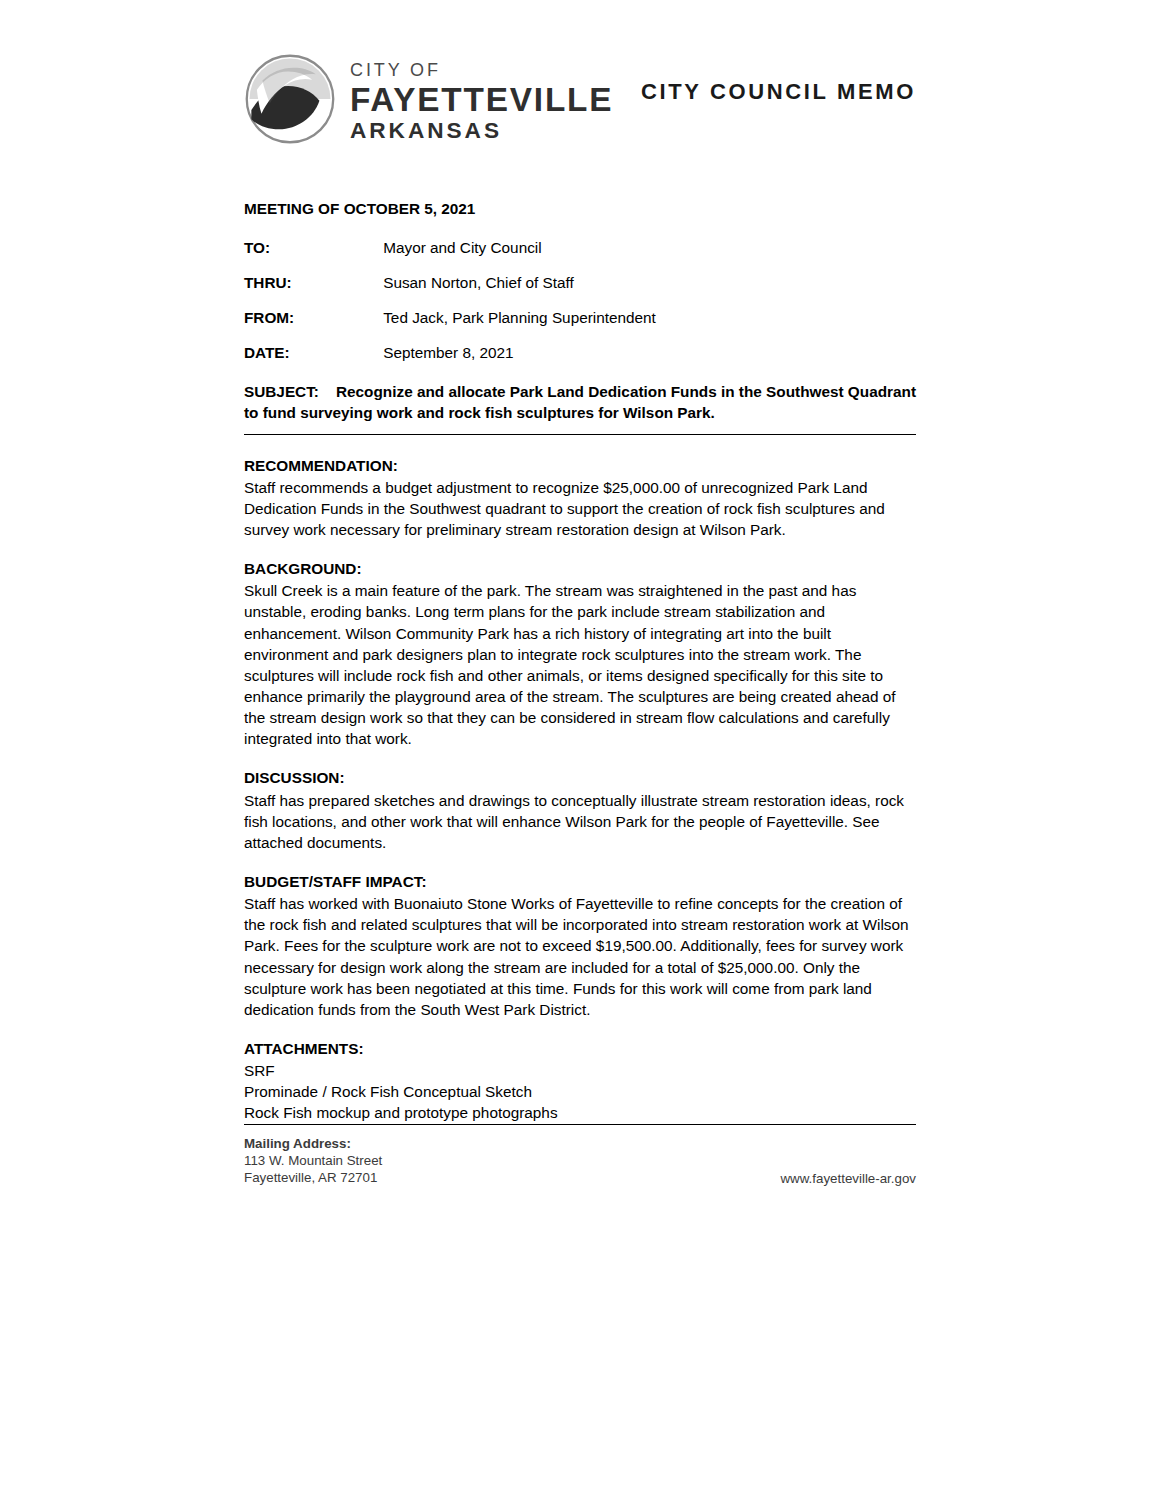CITY OF
FAYETTEVILLE
ARKANSAS
CITY COUNCIL MEMO
MEETING OF OCTOBER 5, 2021
| TO: | Mayor and City Council |
| THRU: | Susan Norton, Chief of Staff |
| FROM: | Ted Jack, Park Planning Superintendent |
| DATE: | September 8, 2021 |
SUBJECT: Recognize and allocate Park Land Dedication Funds in the Southwest Quadrant to fund surveying work and rock fish sculptures for Wilson Park.
Recommendation:
Staff recommends a budget adjustment to recognize $25,000.00 of unrecognized Park Land Dedication Funds in the Southwest quadrant to support the creation of rock fish sculptures and survey work necessary for preliminary stream restoration design at Wilson Park.
Background:
Skull Creek is a main feature of the park. The stream was straightened in the past and has unstable, eroding banks. Long term plans for the park include stream stabilization and enhancement. Wilson Community Park has a rich history of integrating art into the built environment and park designers plan to integrate rock sculptures into the stream work. The sculptures will include rock fish and other animals, or items designed specifically for this site to enhance primarily the playground area of the stream. The sculptures are being created ahead of the stream design work so that they can be considered in stream flow calculations and carefully integrated into that work.
Discussion:
Staff has prepared sketches and drawings to conceptually illustrate stream restoration ideas, rock fish locations, and other work that will enhance Wilson Park for the people of Fayetteville. See attached documents.
Budget/Staff Impact:
Staff has worked with Buonaiuto Stone Works of Fayetteville to refine concepts for the creation of the rock fish and related sculptures that will be incorporated into stream restoration work at Wilson Park. Fees for the sculpture work are not to exceed $19,500.00. Additionally, fees for survey work necessary for design work along the stream are included for a total of $25,000.00. Only the sculpture work has been negotiated at this time. Funds for this work will come from park land dedication funds from the South West Park District.
Attachments:
SRF
Prominade / Rock Fish Conceptual Sketch
Rock Fish mockup and prototype photographs
Mailing Address:
113 W. Mountain Street
Fayetteville, AR 72701
www.fayetteville-ar.gov